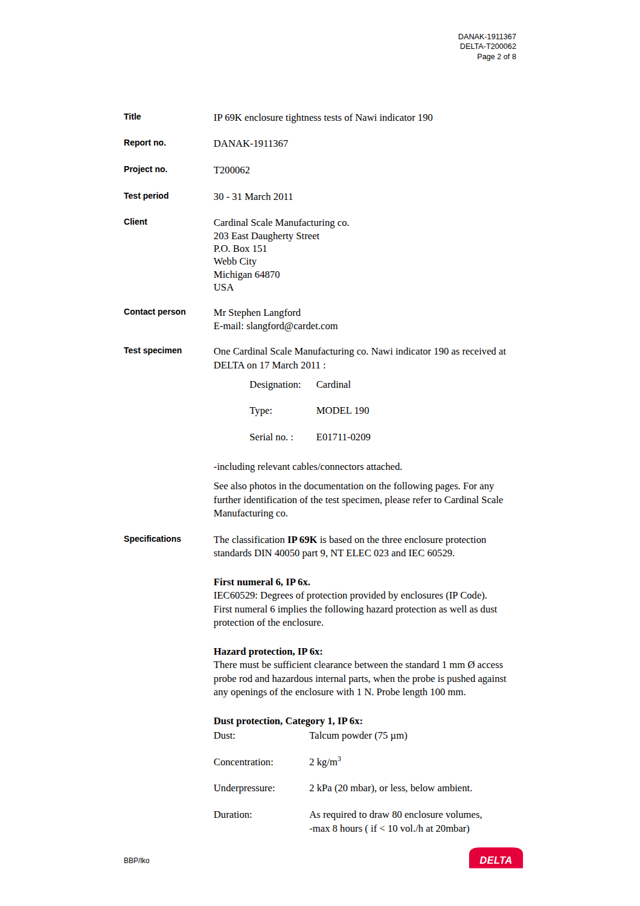DANAK-1911367
DELTA-T200062
Page 2 of 8
| Title | IP 69K enclosure tightness tests of Nawi indicator 190 |
| Report no. | DANAK-1911367 |
| Project no. | T200062 |
| Test period | 30 - 31 March 2011 |
| Client | Cardinal Scale Manufacturing co. 203 East Daugherty Street P.O. Box 151 Webb City Michigan 64870 USA |
| Contact person | Mr Stephen Langford E-mail: slangford@cardet.com |
| Test specimen | One Cardinal Scale Manufacturing co. Nawi indicator 190 as received at DELTA on 17 March 2011 : / Designation: / Cardinal / / Type: / MODEL 190 / / Serial no. : / E01711-0209 / -including relevant cables/connectors attached. See also photos in the documentation on the following pages. For any further identification of the test specimen, please refer to Cardinal Scale Manufacturing co. |
| Specifications | The classification IP 69K is based on the three enclosure protection standards DIN 40050 part 9, NT ELEC 023 and IEC 60529. First numeral 6, IP 6x. IEC60529: Degrees of protection provided by enclosures (IP Code). First numeral 6 implies the following hazard protection as well as dust protection of the enclosure. Hazard protection, IP 6x: There must be sufficient clearance between the standard 1 mm Ø access probe rod and hazardous internal parts, when the probe is pushed against any openings of the enclosure with 1 N. Probe length 100 mm. Dust protection, Category 1, IP 6x: / Dust: / Talcum powder (75 µm) / / Concentration: / 2 kg/m 3 / / Underpressure: / 2 kPa (20 mbar), or less, below ambient. / / Duration: / As required to draw 80 enclosure volumes, -max 8 hours ( if < 10 vol./h at 20mbar) / |
BBP/lko
DELTA